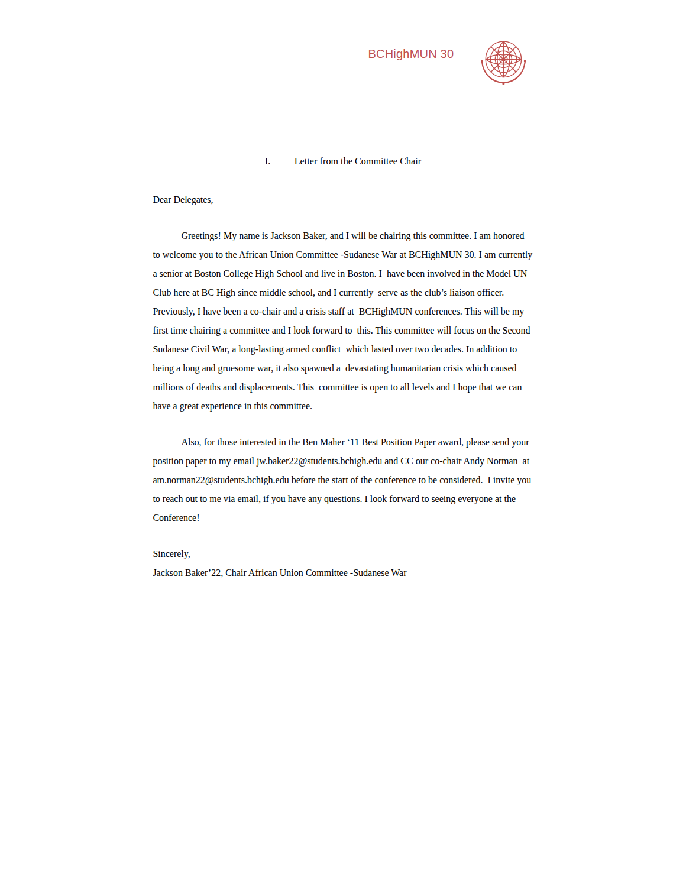BCHighMUN 30
I. Letter from the Committee Chair
Dear Delegates,
Greetings! My name is Jackson Baker, and I will be chairing this committee. I am honored to welcome you to the African Union Committee -Sudanese War at BCHighMUN 30. I am currently a senior at Boston College High School and live in Boston. I have been involved in the Model UN Club here at BC High since middle school, and I currently serve as the club’s liaison officer. Previously, I have been a co-chair and a crisis staff at BCHighMUN conferences. This will be my first time chairing a committee and I look forward to this. This committee will focus on the Second Sudanese Civil War, a long-lasting armed conflict which lasted over two decades. In addition to being a long and gruesome war, it also spawned a devastating humanitarian crisis which caused millions of deaths and displacements. This committee is open to all levels and I hope that we can have a great experience in this committee.
Also, for those interested in the Ben Maher ‘11 Best Position Paper award, please send your position paper to my email jw.baker22@students.bchigh.edu and CC our co-chair Andy Norman at am.norman22@students.bchigh.edu before the start of the conference to be considered. I invite you to reach out to me via email, if you have any questions. I look forward to seeing everyone at the Conference!
Sincerely,
Jackson Baker’22, Chair African Union Committee -Sudanese War